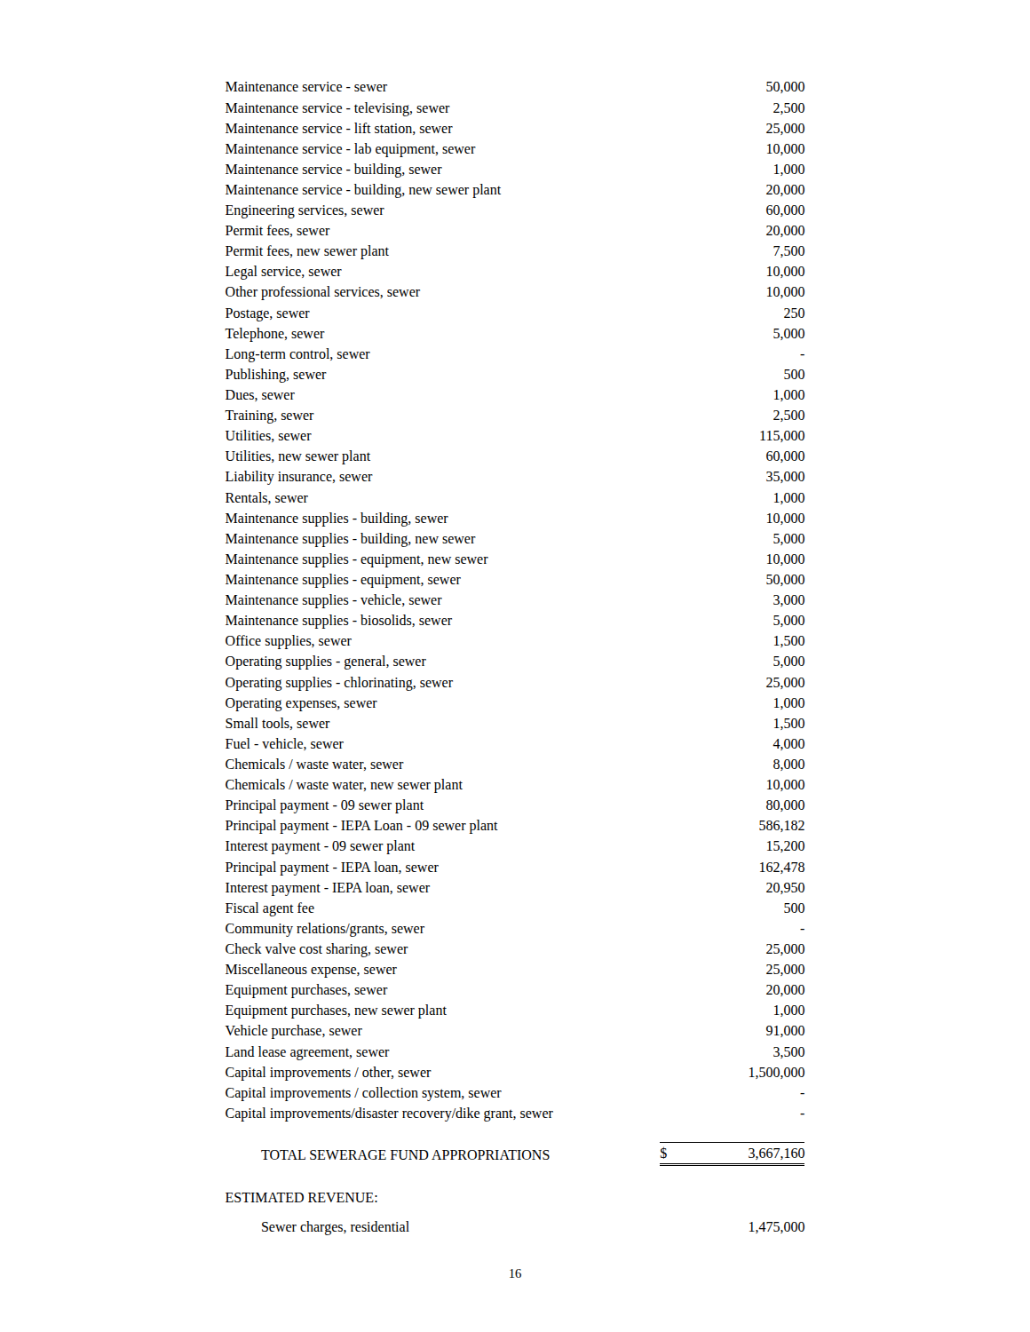| Maintenance service - sewer | | 50,000 |
| Maintenance service - televising, sewer | | 2,500 |
| Maintenance service - lift station, sewer | | 25,000 |
| Maintenance service - lab equipment, sewer | | 10,000 |
| Maintenance service - building, sewer | | 1,000 |
| Maintenance service - building, new sewer plant | | 20,000 |
| Engineering services, sewer | | 60,000 |
| Permit fees, sewer | | 20,000 |
| Permit fees, new sewer plant | | 7,500 |
| Legal service, sewer | | 10,000 |
| Other professional services, sewer | | 10,000 |
| Postage, sewer | | 250 |
| Telephone, sewer | | 5,000 |
| Long-term control, sewer | | - |
| Publishing, sewer | | 500 |
| Dues, sewer | | 1,000 |
| Training, sewer | | 2,500 |
| Utilities, sewer | | 115,000 |
| Utilities, new sewer plant | | 60,000 |
| Liability insurance, sewer | | 35,000 |
| Rentals, sewer | | 1,000 |
| Maintenance supplies - building, sewer | | 10,000 |
| Maintenance supplies - building, new sewer | | 5,000 |
| Maintenance supplies - equipment, new sewer | | 10,000 |
| Maintenance supplies - equipment, sewer | | 50,000 |
| Maintenance supplies - vehicle, sewer | | 3,000 |
| Maintenance supplies - biosolids, sewer | | 5,000 |
| Office supplies, sewer | | 1,500 |
| Operating supplies - general, sewer | | 5,000 |
| Operating supplies - chlorinating, sewer | | 25,000 |
| Operating expenses, sewer | | 1,000 |
| Small tools, sewer | | 1,500 |
| Fuel - vehicle, sewer | | 4,000 |
| Chemicals / waste water, sewer | | 8,000 |
| Chemicals / waste water, new sewer plant | | 10,000 |
| Principal payment - 09 sewer plant | | 80,000 |
| Principal payment - IEPA Loan - 09 sewer plant | | 586,182 |
| Interest payment - 09 sewer plant | | 15,200 |
| Principal payment - IEPA loan, sewer | | 162,478 |
| Interest payment - IEPA loan, sewer | | 20,950 |
| Fiscal agent fee | | 500 |
| Community relations/grants, sewer | | - |
| Check valve cost sharing, sewer | | 25,000 |
| Miscellaneous expense, sewer | | 25,000 |
| Equipment purchases, sewer | | 20,000 |
| Equipment purchases, new sewer plant | | 1,000 |
| Vehicle purchase, sewer | | 91,000 |
| Land lease agreement, sewer | | 3,500 |
| Capital improvements / other, sewer | | 1,500,000 |
| Capital improvements / collection system, sewer | | - |
| Capital improvements/disaster recovery/dike grant, sewer | | - |
| TOTAL SEWERAGE FUND APPROPRIATIONS | $ | 3,667,160 |
ESTIMATED REVENUE:
| Sewer charges, residential | | 1,475,000 |
16